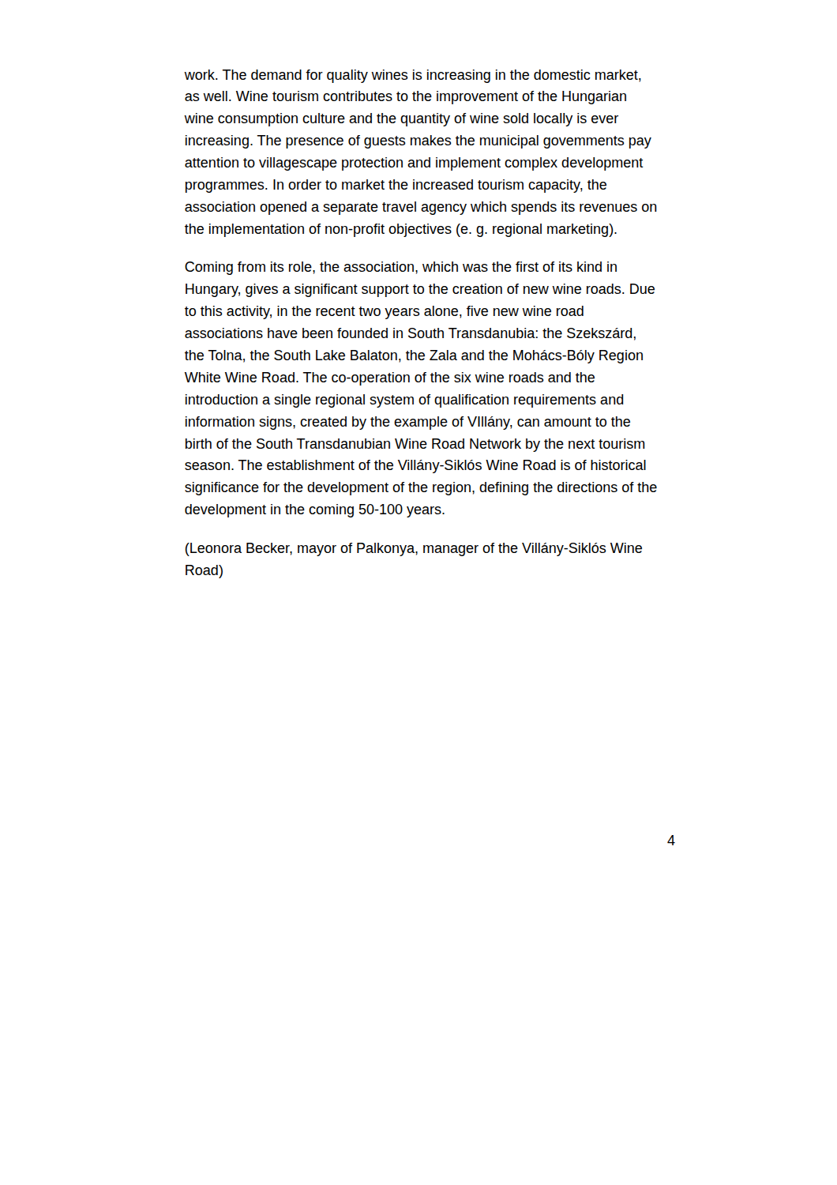work. The demand for quality wines is increasing in the domestic market, as well. Wine tourism contributes to the improvement of the Hungarian wine consumption culture and the quantity of wine sold locally is ever increasing. The presence of guests makes the municipal govemments pay attention to villagescape protection and implement complex development programmes. In order to market the increased tourism capacity, the association opened a separate travel agency which spends its revenues on the implementation of non-profit objectives (e. g. regional marketing).
Coming from its role, the association, which was the first of its kind in Hungary, gives a significant support to the creation of new wine roads. Due to this activity, in the recent two years alone, five new wine road associations have been founded in South Transdanubia: the Szekszárd, the Tolna, the South Lake Balaton, the Zala and the Mohács-Bóly Region White Wine Road. The co-operation of the six wine roads and the introduction a single regional system of qualification requirements and information signs, created by the example of VIllány, can amount to the birth of the South Transdanubian Wine Road Network by the next tourism season. The establishment of the Villány-Siklós Wine Road is of historical significance for the development of the region, defining the directions of the development in the coming 50-100 years.
(Leonora Becker, mayor of Palkonya, manager of the Villány-Siklós Wine Road)
4